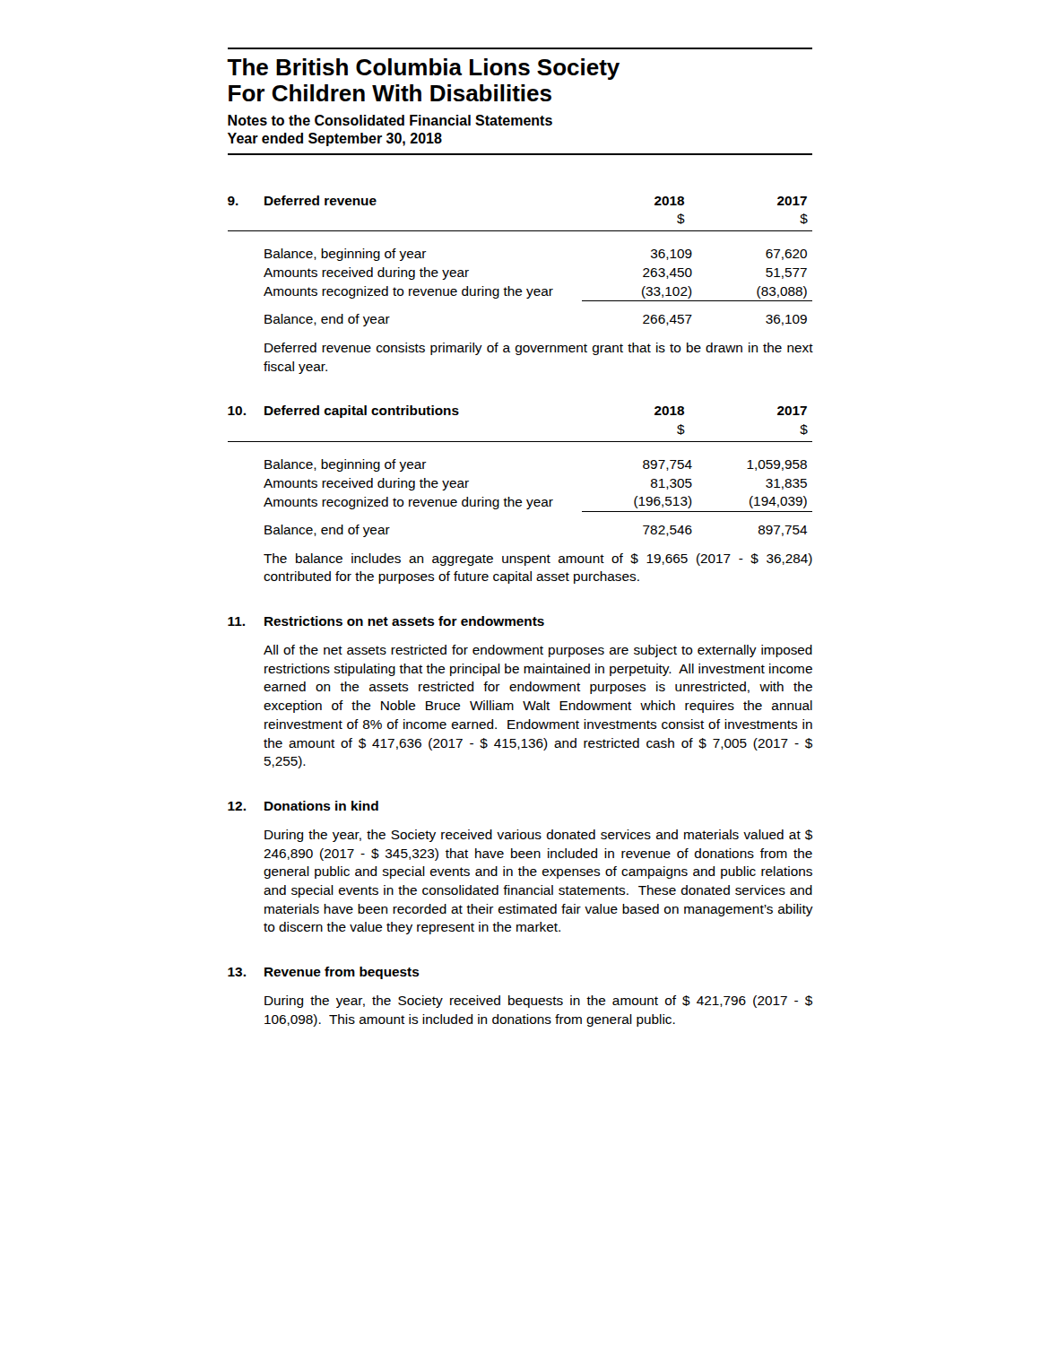The British Columbia Lions Society
For Children With Disabilities
Notes to the Consolidated Financial Statements
Year ended September 30, 2018
| 9. | Deferred revenue | 2018 | 2017 |
| | | $ | $ |
| Balance, beginning of year | 36,109 | 67,620 |
| Amounts received during the year | 263,450 | 51,577 |
| Amounts recognized to revenue during the year | (33,102) | (83,088) |
| Balance, end of year | 266,457 | 36,109 |
Deferred revenue consists primarily of a government grant that is to be drawn in the next fiscal year.
| 10. | Deferred capital contributions | 2018 | 2017 |
| | | $ | $ |
| Balance, beginning of year | 897,754 | 1,059,958 |
| Amounts received during the year | 81,305 | 31,835 |
| Amounts recognized to revenue during the year | (196,513) | (194,039) |
| Balance, end of year | 782,546 | 897,754 |
The balance includes an aggregate unspent amount of $ 19,665 (2017 - $ 36,284) contributed for the purposes of future capital asset purchases.
11.
Restrictions on net assets for endowments
All of the net assets restricted for endowment purposes are subject to externally imposed restrictions stipulating that the principal be maintained in perpetuity. All investment income earned on the assets restricted for endowment purposes is unrestricted, with the exception of the Noble Bruce William Walt Endowment which requires the annual reinvestment of 8% of income earned. Endowment investments consist of investments in the amount of $ 417,636 (2017 - $ 415,136) and restricted cash of $ 7,005 (2017 - $ 5,255).
12.
Donations in kind
During the year, the Society received various donated services and materials valued at $ 246,890 (2017 - $ 345,323) that have been included in revenue of donations from the general public and special events and in the expenses of campaigns and public relations and special events in the consolidated financial statements. These donated services and materials have been recorded at their estimated fair value based on management’s ability to discern the value they represent in the market.
13.
Revenue from bequests
During the year, the Society received bequests in the amount of $ 421,796 (2017 - $ 106,098). This amount is included in donations from general public.